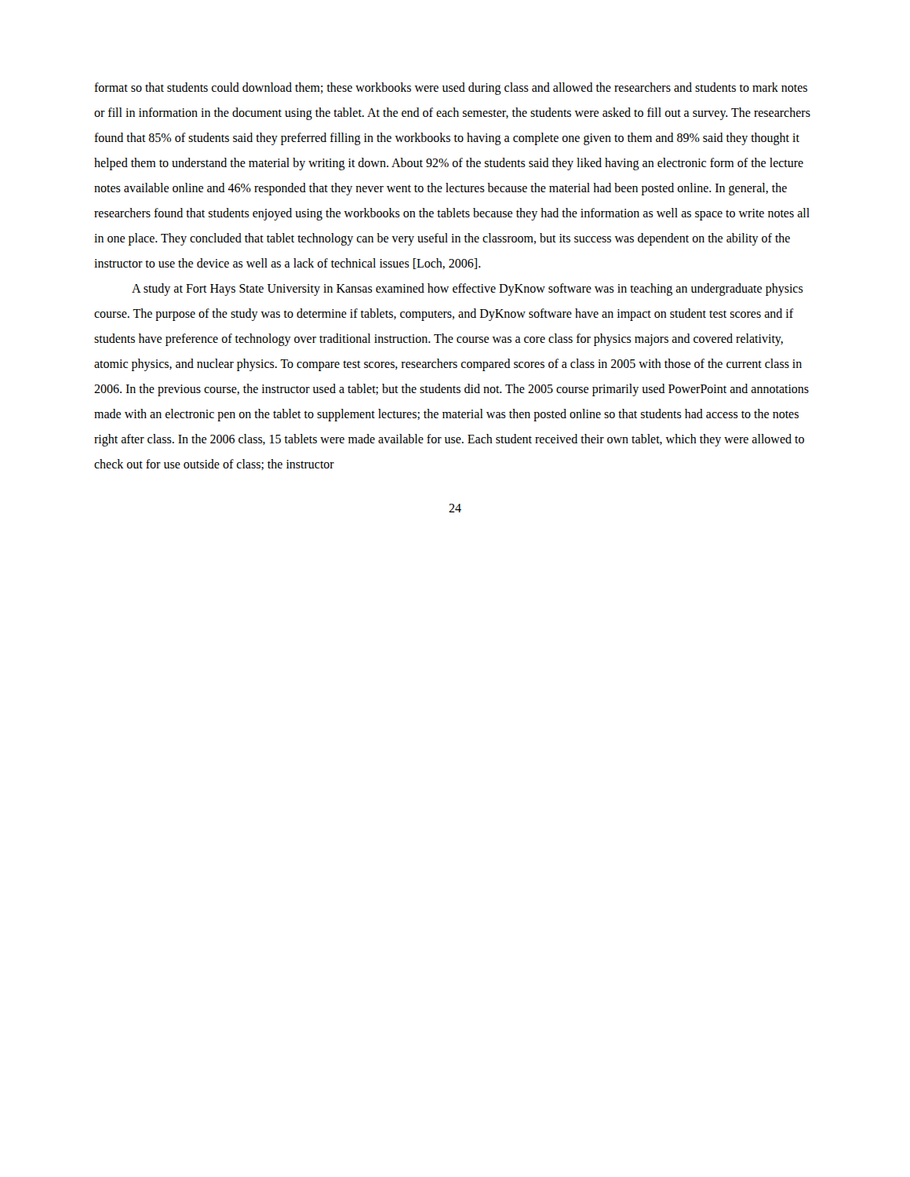format so that students could download them; these workbooks were used during class and allowed the researchers and students to mark notes or fill in information in the document using the tablet. At the end of each semester, the students were asked to fill out a survey. The researchers found that 85% of students said they preferred filling in the workbooks to having a complete one given to them and 89% said they thought it helped them to understand the material by writing it down. About 92% of the students said they liked having an electronic form of the lecture notes available online and 46% responded that they never went to the lectures because the material had been posted online. In general, the researchers found that students enjoyed using the workbooks on the tablets because they had the information as well as space to write notes all in one place. They concluded that tablet technology can be very useful in the classroom, but its success was dependent on the ability of the instructor to use the device as well as a lack of technical issues [Loch, 2006].
A study at Fort Hays State University in Kansas examined how effective DyKnow software was in teaching an undergraduate physics course. The purpose of the study was to determine if tablets, computers, and DyKnow software have an impact on student test scores and if students have preference of technology over traditional instruction. The course was a core class for physics majors and covered relativity, atomic physics, and nuclear physics. To compare test scores, researchers compared scores of a class in 2005 with those of the current class in 2006. In the previous course, the instructor used a tablet; but the students did not. The 2005 course primarily used PowerPoint and annotations made with an electronic pen on the tablet to supplement lectures; the material was then posted online so that students had access to the notes right after class. In the 2006 class, 15 tablets were made available for use. Each student received their own tablet, which they were allowed to check out for use outside of class; the instructor
24